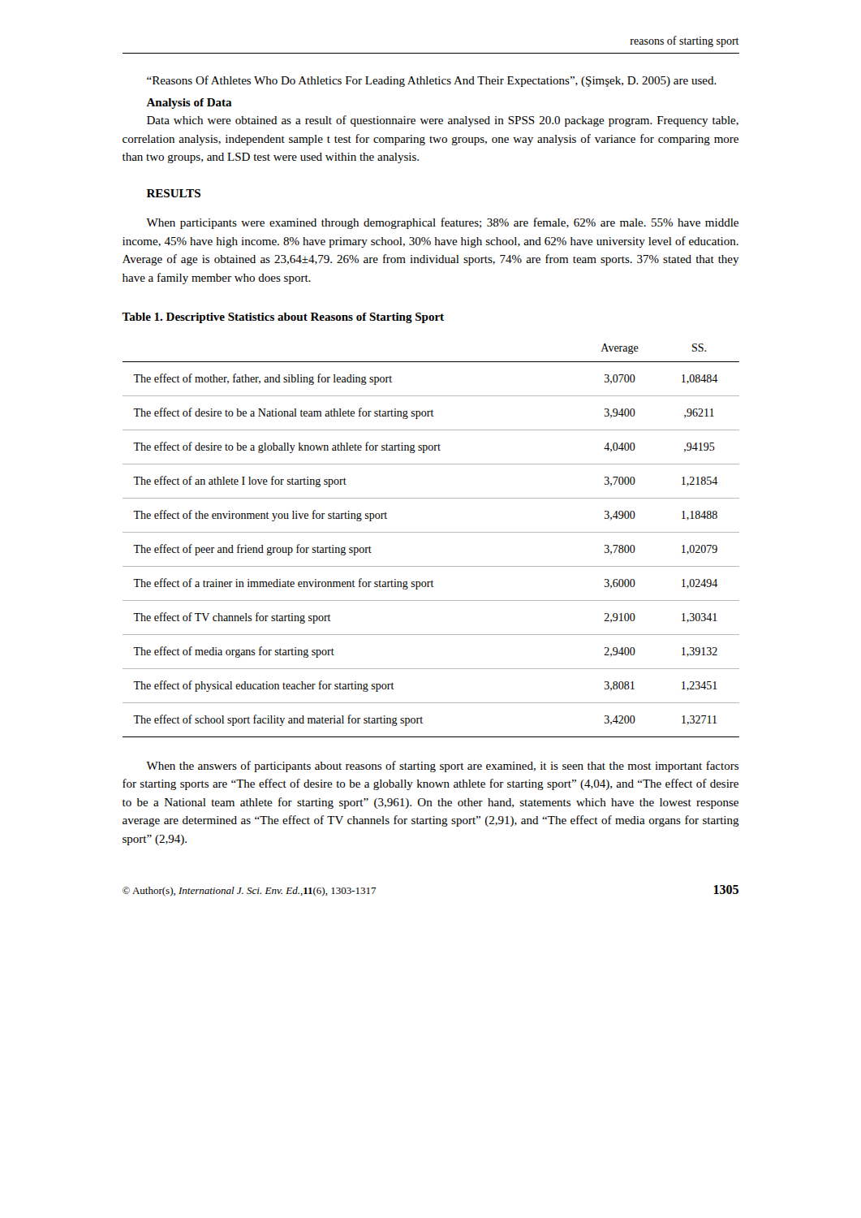reasons of starting sport
“Reasons Of Athletes Who Do Athletics For Leading Athletics And Their Expectations”, (Şimşek, D. 2005) are used.
Analysis of Data
Data which were obtained as a result of questionnaire were analysed in SPSS 20.0 package program. Frequency table, correlation analysis, independent sample t test for comparing two groups, one way analysis of variance for comparing more than two groups, and LSD test were used within the analysis.
RESULTS
When participants were examined through demographical features; 38% are female, 62% are male. 55% have middle income, 45% have high income. 8% have primary school, 30% have high school, and 62% have university level of education. Average of age is obtained as 23,64±4,79. 26% are from individual sports, 74% are from team sports. 37% stated that they have a family member who does sport.
Table 1. Descriptive Statistics about Reasons of Starting Sport
| | Average | SS. |
| --- | --- | --- |
| The effect of mother, father, and sibling for leading sport | 3,0700 | 1,08484 |
| The effect of desire to be a National team athlete for starting sport | 3,9400 | ,96211 |
| The effect of desire to be a globally known athlete for starting sport | 4,0400 | ,94195 |
| The effect of an athlete I love for starting sport | 3,7000 | 1,21854 |
| The effect of the environment you live for starting sport | 3,4900 | 1,18488 |
| The effect of peer and friend group for starting sport | 3,7800 | 1,02079 |
| The effect of a trainer in immediate environment for starting sport | 3,6000 | 1,02494 |
| The effect of TV channels for starting sport | 2,9100 | 1,30341 |
| The effect of media organs for starting sport | 2,9400 | 1,39132 |
| The effect of physical education teacher for starting sport | 3,8081 | 1,23451 |
| The effect of school sport facility and material for starting sport | 3,4200 | 1,32711 |
When the answers of participants about reasons of starting sport are examined, it is seen that the most important factors for starting sports are “The effect of desire to be a globally known athlete for starting sport” (4,04), and “The effect of desire to be a National team athlete for starting sport” (3,961). On the other hand, statements which have the lowest response average are determined as “The effect of TV channels for starting sport” (2,91), and “The effect of media organs for starting sport” (2,94).
© Author(s), International J. Sci. Env. Ed.,11(6), 1303-1317
1305